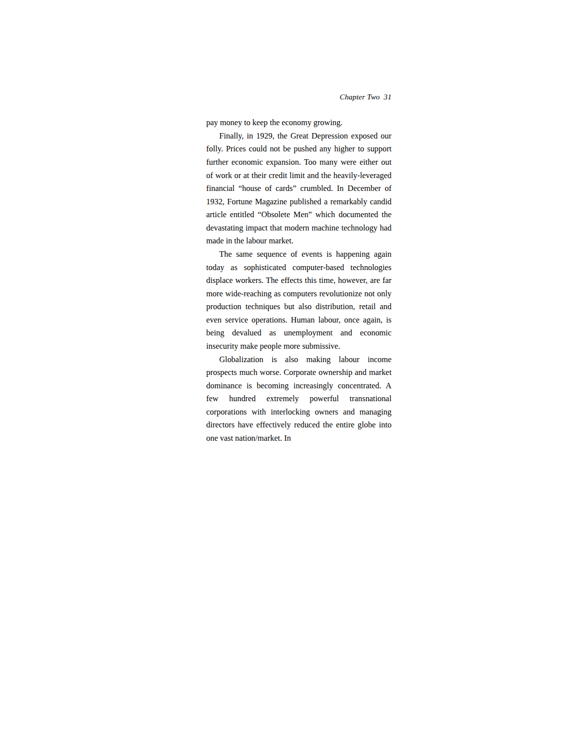Chapter Two 31
pay money to keep the economy growing.
Finally, in 1929, the Great Depression exposed our folly. Prices could not be pushed any higher to support further economic expansion. Too many were either out of work or at their credit limit and the heavily-leveraged financial “house of cards” crumbled. In December of 1932, Fortune Magazine published a remarkably candid article entitled “Ob­solete Men” which documented the devastating impact that modern machine technology had made in the labour market.
The same sequence of events is happening again today as sophisticated computer-based tech­nologies displace workers. The effects this time, however, are far more wide-reaching as computers revolutionize not only production techniques but also distribution, retail and even service operations. Human labour, once again, is being devalued as unemployment and economic insecurity make peo­ple more submissive.
Globalization is also making labour income prospects much worse. Corporate ownership and market dominance is becoming increasingly con­centrated. A few hundred extremely powerful transnational corporations with interlocking own­ers and managing directors have effectively reduced the entire globe into one vast nation/market. In